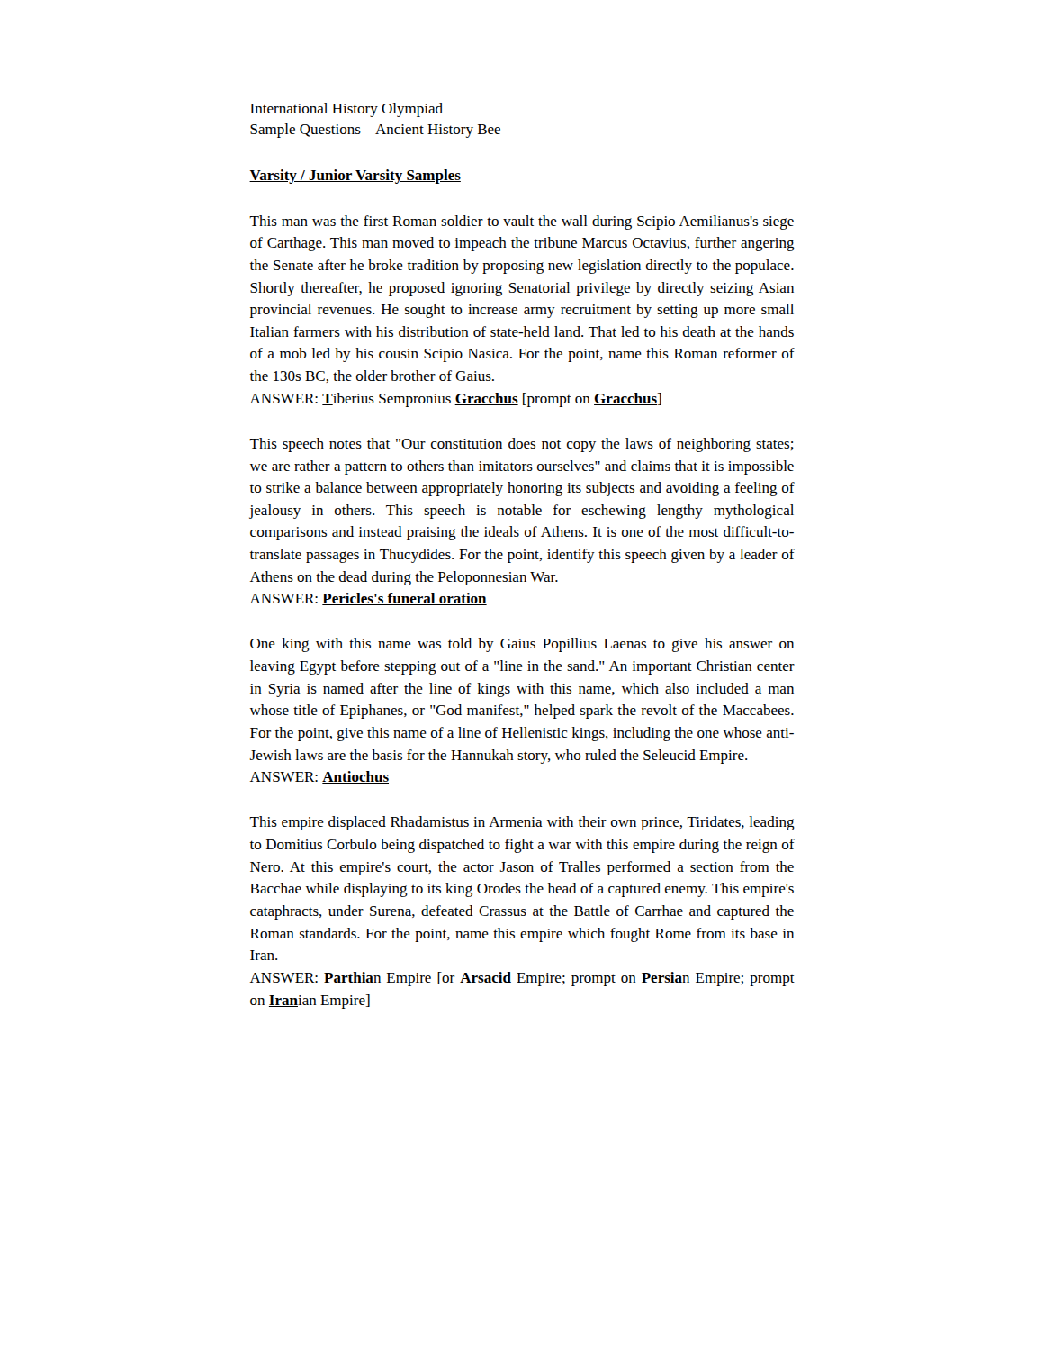International History Olympiad
Sample Questions – Ancient History Bee
Varsity / Junior Varsity Samples
This man was the first Roman soldier to vault the wall during Scipio Aemilianus's siege of Carthage. This man moved to impeach the tribune Marcus Octavius, further angering the Senate after he broke tradition by proposing new legislation directly to the populace. Shortly thereafter, he proposed ignoring Senatorial privilege by directly seizing Asian provincial revenues. He sought to increase army recruitment by setting up more small Italian farmers with his distribution of state-held land. That led to his death at the hands of a mob led by his cousin Scipio Nasica. For the point, name this Roman reformer of the 130s BC, the older brother of Gaius.
ANSWER: Tiberius Sempronius Gracchus [prompt on Gracchus]
This speech notes that "Our constitution does not copy the laws of neighboring states; we are rather a pattern to others than imitators ourselves" and claims that it is impossible to strike a balance between appropriately honoring its subjects and avoiding a feeling of jealousy in others. This speech is notable for eschewing lengthy mythological comparisons and instead praising the ideals of Athens. It is one of the most difficult-to-translate passages in Thucydides. For the point, identify this speech given by a leader of Athens on the dead during the Peloponnesian War.
ANSWER: Pericles's funeral oration
One king with this name was told by Gaius Popillius Laenas to give his answer on leaving Egypt before stepping out of a "line in the sand." An important Christian center in Syria is named after the line of kings with this name, which also included a man whose title of Epiphanes, or "God manifest," helped spark the revolt of the Maccabees. For the point, give this name of a line of Hellenistic kings, including the one whose anti-Jewish laws are the basis for the Hannukah story, who ruled the Seleucid Empire.
ANSWER: Antiochus
This empire displaced Rhadamistus in Armenia with their own prince, Tiridates, leading to Domitius Corbulo being dispatched to fight a war with this empire during the reign of Nero. At this empire's court, the actor Jason of Tralles performed a section from the Bacchae while displaying to its king Orodes the head of a captured enemy. This empire's cataphracts, under Surena, defeated Crassus at the Battle of Carrhae and captured the Roman standards. For the point, name this empire which fought Rome from its base in Iran.
ANSWER: Parthian Empire [or Arsacid Empire; prompt on Persian Empire; prompt on Iranian Empire]